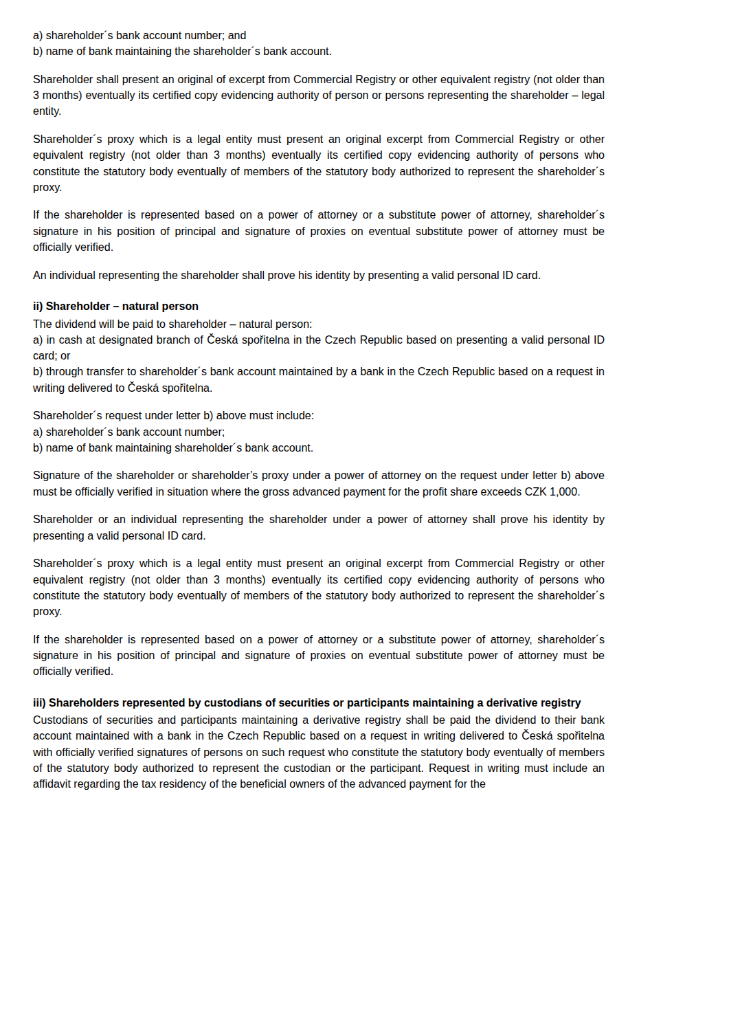a) shareholder´s bank account number; and
b) name of bank maintaining the shareholder´s bank account.
Shareholder shall present an original of excerpt from Commercial Registry or other equivalent registry (not older than 3 months) eventually its certified copy evidencing authority of person or persons representing the shareholder – legal entity.
Shareholder´s proxy which is a legal entity must present an original excerpt from Commercial Registry or other equivalent registry (not older than 3 months) eventually its certified copy evidencing authority of persons who constitute the statutory body eventually of members of the statutory body authorized to represent the shareholder´s proxy.
If the shareholder is represented based on a power of attorney or a substitute power of attorney, shareholder´s signature in his position of principal and signature of proxies on eventual substitute power of attorney must be officially verified.
An individual representing the shareholder shall prove his identity by presenting a valid personal ID card.
ii) Shareholder – natural person
The dividend will be paid to shareholder – natural person:
a) in cash at designated branch of Česká spořitelna in the Czech Republic based on presenting a valid personal ID card; or
b) through transfer to shareholder´s bank account maintained by a bank in the Czech Republic based on a request in writing delivered to Česká spořitelna.
Shareholder´s request under letter b) above must include:
a) shareholder´s bank account number;
b) name of bank maintaining shareholder´s bank account.
Signature of the shareholder or shareholder’s proxy under a power of attorney on the request under letter b) above must be officially verified in situation where the gross advanced payment for the profit share exceeds CZK 1,000.
Shareholder or an individual representing the shareholder under a power of attorney shall prove his identity by presenting a valid personal ID card.
Shareholder´s proxy which is a legal entity must present an original excerpt from Commercial Registry or other equivalent registry (not older than 3 months) eventually its certified copy evidencing authority of persons who constitute the statutory body eventually of members of the statutory body authorized to represent the shareholder´s proxy.
If the shareholder is represented based on a power of attorney or a substitute power of attorney, shareholder´s signature in his position of principal and signature of proxies on eventual substitute power of attorney must be officially verified.
iii) Shareholders represented by custodians of securities or participants maintaining a derivative registry
Custodians of securities and participants maintaining a derivative registry shall be paid the dividend to their bank account maintained with a bank in the Czech Republic based on a request in writing delivered to Česká spořitelna with officially verified signatures of persons on such request who constitute the statutory body eventually of members of the statutory body authorized to represent the custodian or the participant. Request in writing must include an affidavit regarding the tax residency of the beneficial owners of the advanced payment for the